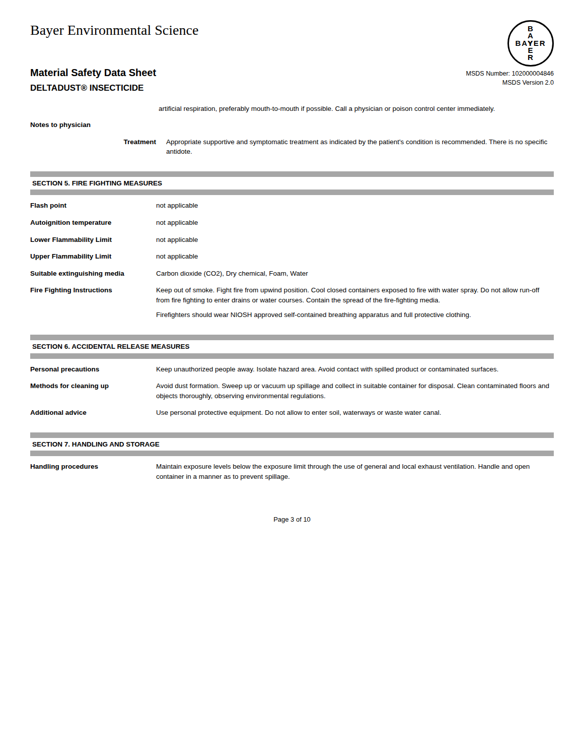Bayer Environmental Science
BAYER B
A
Y
E
R
Material Safety Data Sheet
DELTADUST® INSECTICIDE
MSDS Number: 102000004846
MSDS Version 2.0
artificial respiration, preferably mouth-to-mouth if possible. Call a physician or poison control center immediately.
| Notes to physician | |
| Treatment | Appropriate supportive and symptomatic treatment as indicated by the patient's condition is recommended. There is no specific antidote. |
SECTION 5. FIRE FIGHTING MEASURES
| Flash point | not applicable |
| Autoignition temperature | not applicable |
| Lower Flammability Limit | not applicable |
| Upper Flammability Limit | not applicable |
| Suitable extinguishing media | Carbon dioxide (CO2), Dry chemical, Foam, Water |
| Fire Fighting Instructions | Keep out of smoke. Fight fire from upwind position. Cool closed containers exposed to fire with water spray. Do not allow run-off from fire fighting to enter drains or water courses. Contain the spread of the fire-fighting media. Firefighters should wear NIOSH approved self-contained breathing apparatus and full protective clothing. |
SECTION 6. ACCIDENTAL RELEASE MEASURES
| Personal precautions | Keep unauthorized people away. Isolate hazard area. Avoid contact with spilled product or contaminated surfaces. |
| Methods for cleaning up | Avoid dust formation. Sweep up or vacuum up spillage and collect in suitable container for disposal. Clean contaminated floors and objects thoroughly, observing environmental regulations. |
| Additional advice | Use personal protective equipment. Do not allow to enter soil, waterways or waste water canal. |
SECTION 7. HANDLING AND STORAGE
| Handling procedures | Maintain exposure levels below the exposure limit through the use of general and local exhaust ventilation. Handle and open container in a manner as to prevent spillage. |
Page 3 of 10